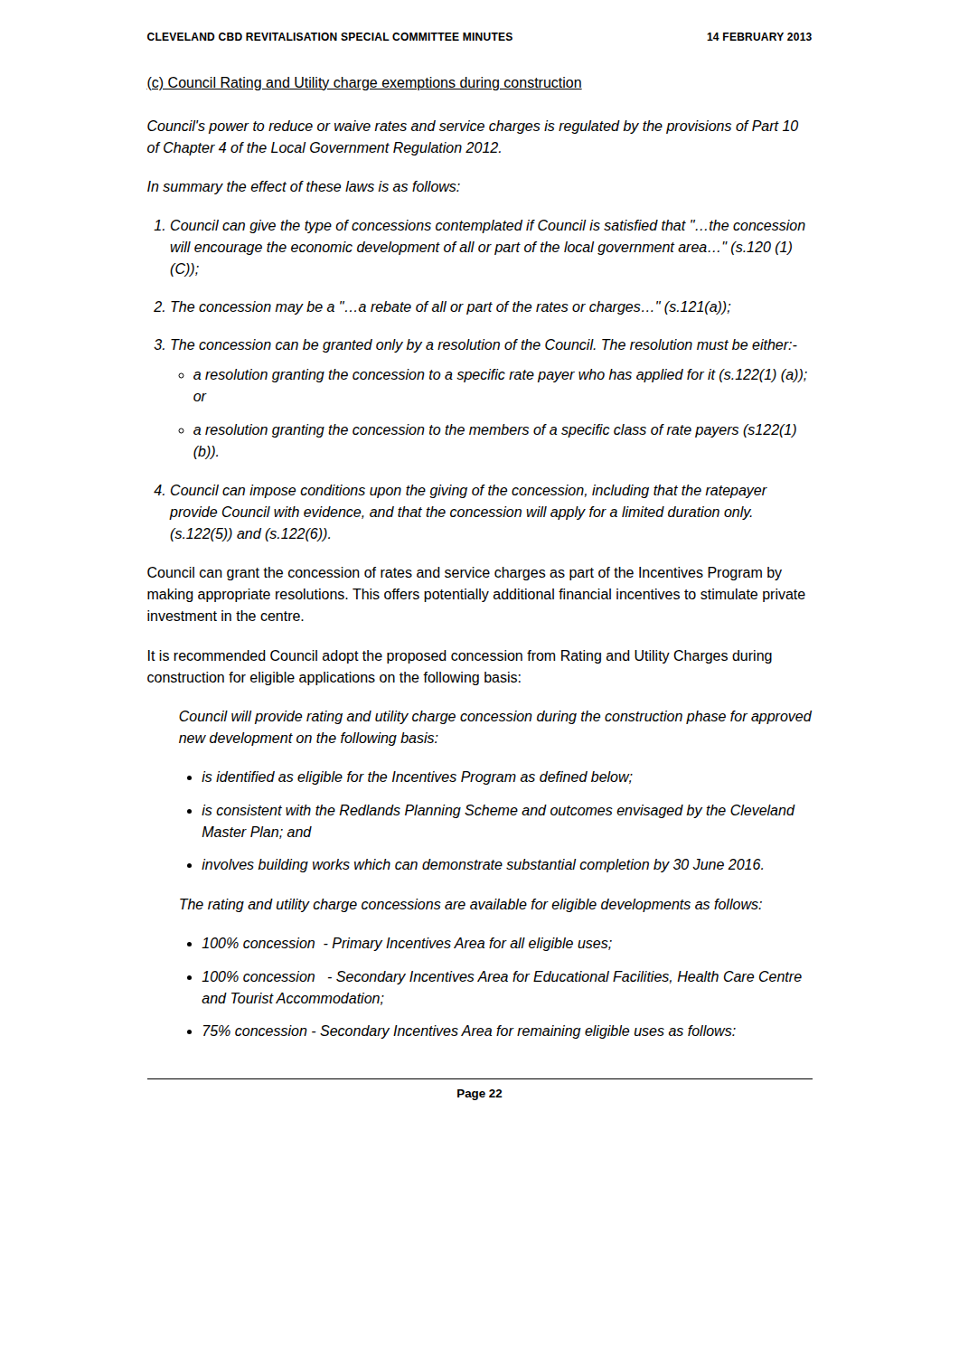Cleveland CBD Revitalisation Special Committee Minutes
14 February 2013
(c) Council Rating and Utility charge exemptions during construction
Council's power to reduce or waive rates and service charges is regulated by the provisions of Part 10 of Chapter 4 of the Local Government Regulation 2012.
In summary the effect of these laws is as follows:
Council can give the type of concessions contemplated if Council is satisfied that "…the concession will encourage the economic development of all or part of the local government area…" (s.120 (1)(C));
The concession may be a "…a rebate of all or part of the rates or charges…" (s.121(a));
The concession can be granted only by a resolution of the Council. The resolution must be either:-
a resolution granting the concession to a specific rate payer who has applied for it (s.122(1) (a)); or
a resolution granting the concession to the members of a specific class of rate payers (s122(1)(b)).
Council can impose conditions upon the giving of the concession, including that the ratepayer provide Council with evidence, and that the concession will apply for a limited duration only. (s.122(5)) and (s.122(6)).
Council can grant the concession of rates and service charges as part of the Incentives Program by making appropriate resolutions. This offers potentially additional financial incentives to stimulate private investment in the centre.
It is recommended Council adopt the proposed concession from Rating and Utility Charges during construction for eligible applications on the following basis:
Council will provide rating and utility charge concession during the construction phase for approved new development on the following basis:
is identified as eligible for the Incentives Program as defined below;
is consistent with the Redlands Planning Scheme and outcomes envisaged by the Cleveland Master Plan; and
involves building works which can demonstrate substantial completion by 30 June 2016.
The rating and utility charge concessions are available for eligible developments as follows:
100% concession - Primary Incentives Area for all eligible uses;
100% concession - Secondary Incentives Area for Educational Facilities, Health Care Centre and Tourist Accommodation;
75% concession - Secondary Incentives Area for remaining eligible uses as follows:
Page 22